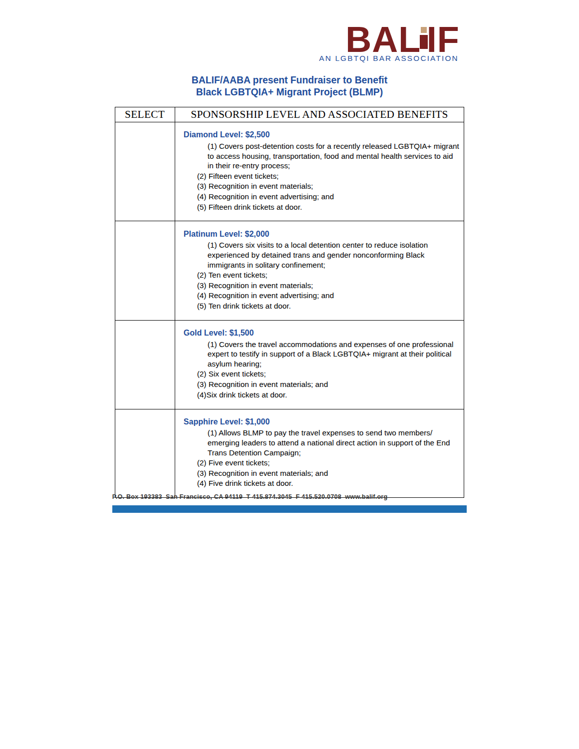BAL IF
AN LGBTQI BAR ASSOCIATION
BALIF/AABA present Fundraiser to Benefit
Black LGBTQIA+ Migrant Project (BLMP)
| SELECT | SPONSORSHIP LEVEL AND ASSOCIATED BENEFITS |
| --- | --- |
| | Diamond Level: $2,500 (1) Covers post-detention costs for a recently released LGBTQIA+ migrant to access housing, transportation, food and mental health services to aid in their re-entry process; (2) Fifteen event tickets; (3) Recognition in event materials; (4) Recognition in event advertising; and (5) Fifteen drink tickets at door. |
| | Platinum Level: $2,000 (1) Covers six visits to a local detention center to reduce isolation experienced by detained trans and gender nonconforming Black immigrants in solitary confinement; (2) Ten event tickets; (3) Recognition in event materials; (4) Recognition in event advertising; and (5) Ten drink tickets at door. |
| | Gold Level: $1,500 (1) Covers the travel accommodations and expenses of one professional expert to testify in support of a Black LGBTQIA+ migrant at their political asylum hearing; (2) Six event tickets; (3) Recognition in event materials; and (4)Six drink tickets at door. |
| | Sapphire Level: $1,000 (1) Allows BLMP to pay the travel expenses to send two members/ emerging leaders to attend a national direct action in support of the End Trans Detention Campaign; (2) Five event tickets; (3) Recognition in event materials; and (4) Five drink tickets at door. |
P.O. Box 193383 San Francisco, CA 94119 T 415.874.3045 F 415.520.0708 www.balif.org